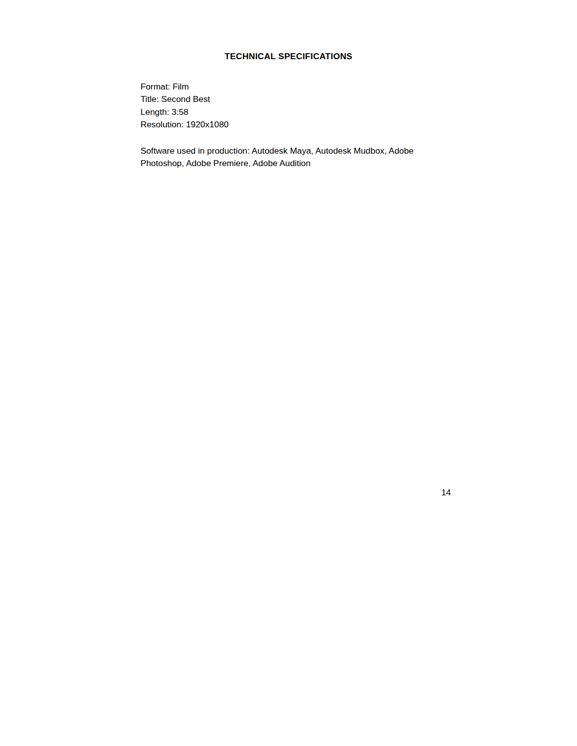TECHNICAL SPECIFICATIONS
Format: Film
Title: Second Best
Length: 3:58
Resolution: 1920x1080
Software used in production: Autodesk Maya, Autodesk Mudbox, Adobe Photoshop, Adobe Premiere, Adobe Audition
14